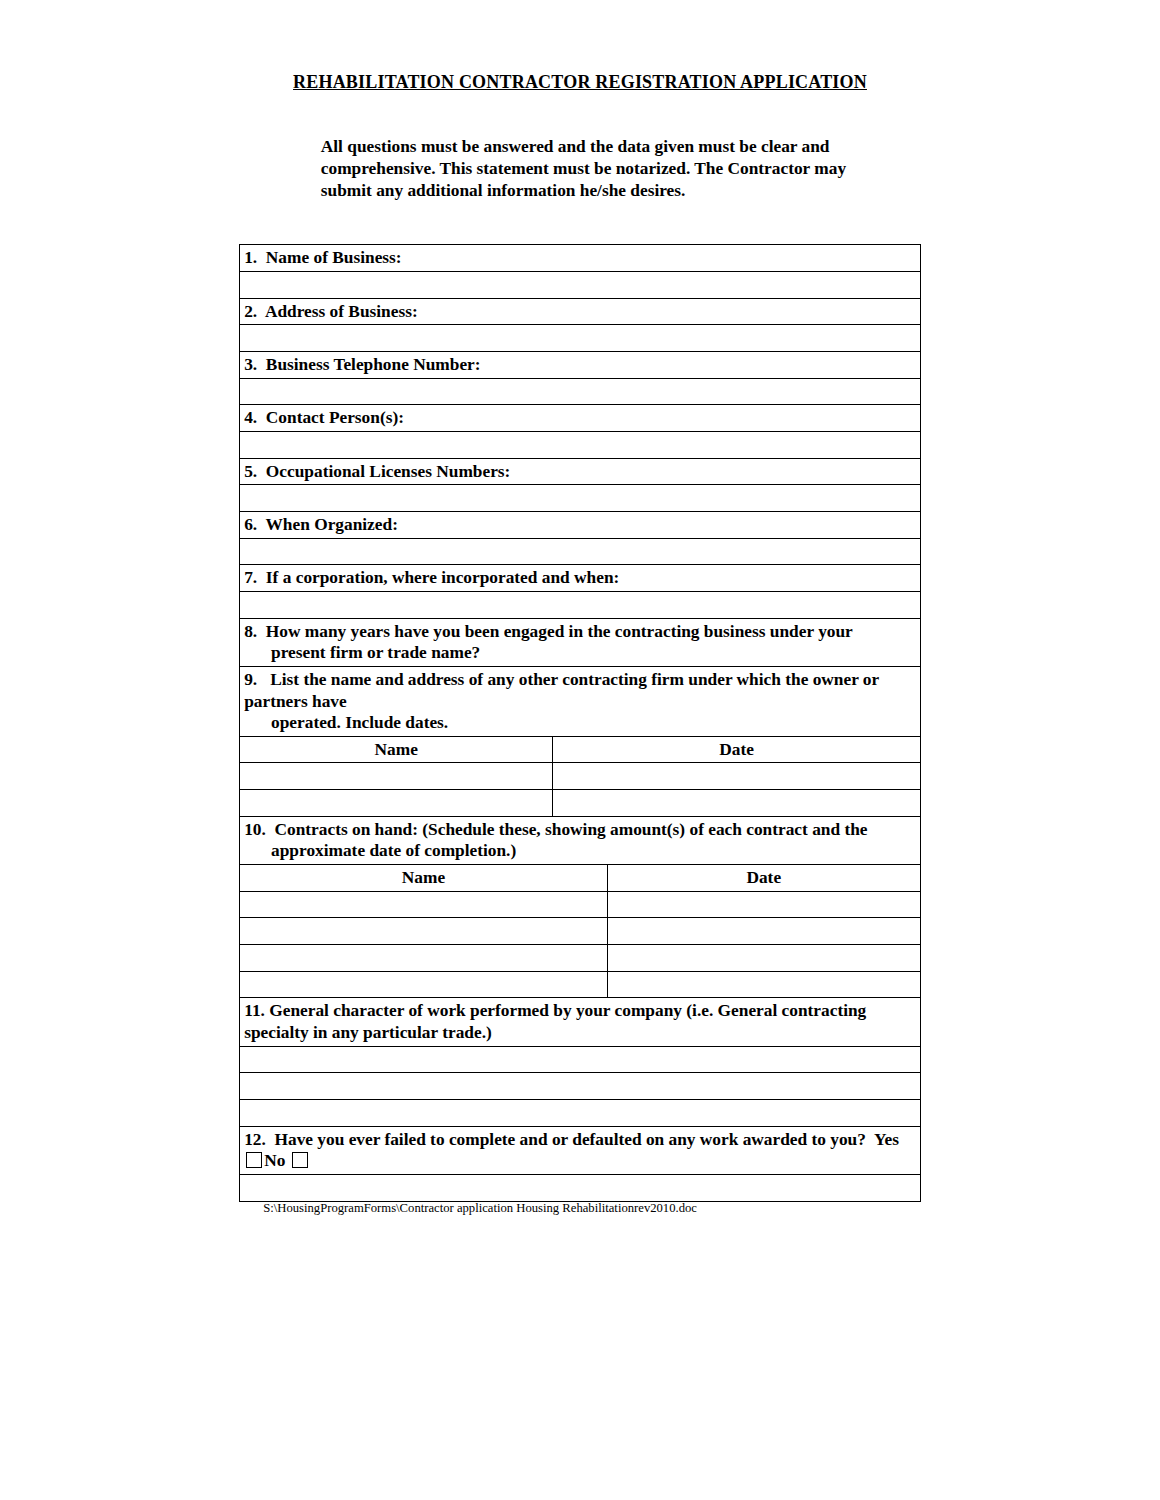REHABILITATION CONTRACTOR REGISTRATION APPLICATION
All questions must be answered and the data given must be clear and comprehensive. This statement must be notarized. The Contractor may submit any additional information he/she desires.
| 1. Name of Business: |
| 2. Address of Business: |
| 3. Business Telephone Number: |
| 4. Contact Person(s): |
| 5. Occupational Licenses Numbers: |
| 6. When Organized: |
| 7. If a corporation, where incorporated and when: |
| 8. How many years have you been engaged in the contracting business under your present firm or trade name? |
| 9. List the name and address of any other contracting firm under which the owner or partners have operated. Include dates. |
| Name | Date |
| 10. Contracts on hand: (Schedule these, showing amount(s) of each contract and the approximate date of completion.) |
| Name | Date |
| 11. General character of work performed by your company (i.e. General contracting specialty in any particular trade.) |
| 12. Have you ever failed to complete and or defaulted on any work awarded to you? Yes No |
S:\HousingProgramForms\Contractor application Housing Rehabilitationrev2010.doc